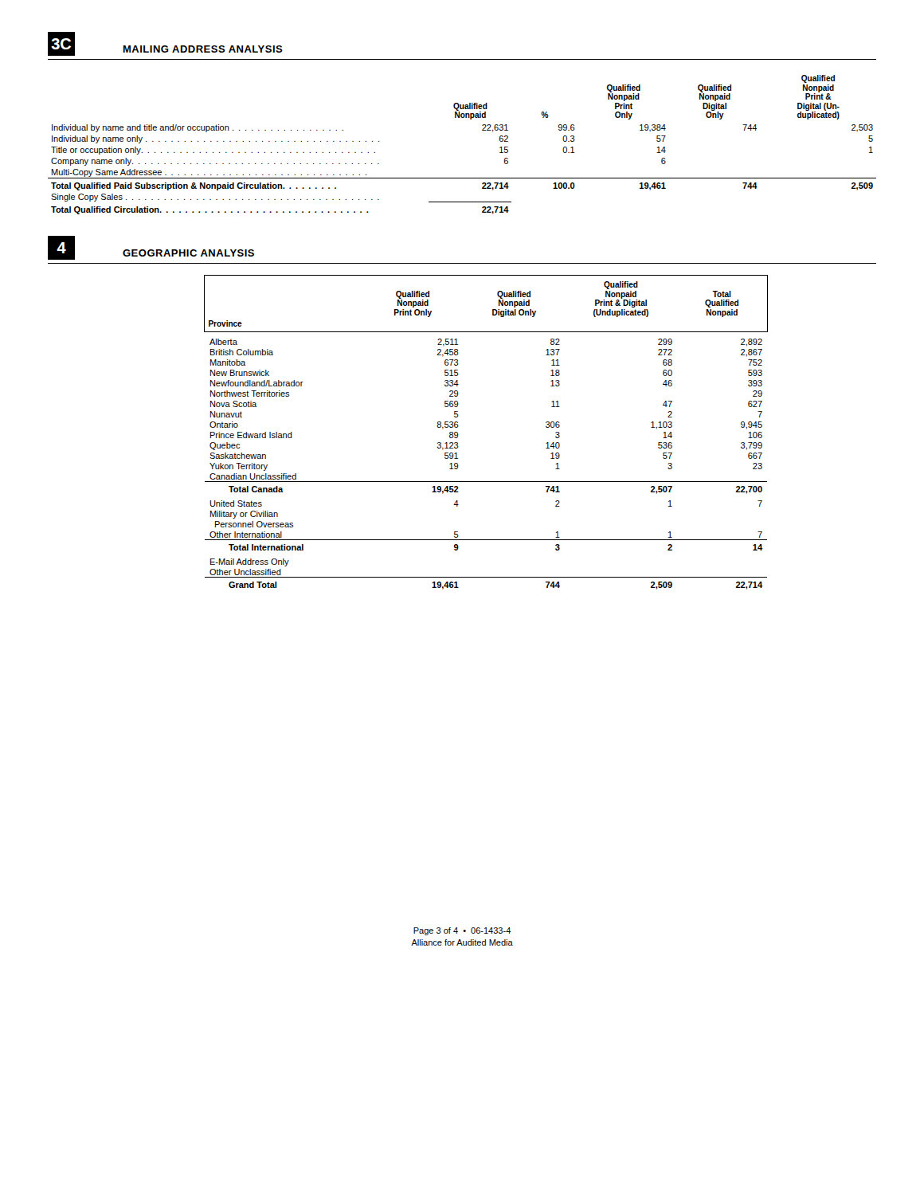3C
MAILING ADDRESS ANALYSIS
| | Qualified Nonpaid | % | Qualified Nonpaid Print Only | Qualified Nonpaid Digital Only | Qualified Nonpaid Print & Digital (Un- duplicated) |
| --- | --- | --- | --- | --- | --- |
| Individual by name and title and/or occupation . . . . . . . . . . . . . . . . . . | 22,631 | 99.6 | 19,384 | 744 | 2,503 |
| Individual by name only . . . . . . . . . . . . . . . . . . . . . . . . . . . . . . . . . . . . . | 62 | 0.3 | 57 | | 5 |
| Title or occupation only . . . . . . . . . . . . . . . . . . . . . . . . . . . . . . . . . . . . . | 15 | 0.1 | 14 | | 1 |
| Company name only . . . . . . . . . . . . . . . . . . . . . . . . . . . . . . . . . . . . . . . | 6 | | 6 | | |
| Multi-Copy Same Addressee . . . . . . . . . . . . . . . . . . . . . . . . . . . . . . . . | | | | | |
| Total Qualified Paid Subscription & Nonpaid Circulation . . . . . . . . . | 22,714 | 100.0 | 19,461 | 744 | 2,509 |
| Single Copy Sales . . . . . . . . . . . . . . . . . . . . . . . . . . . . . . . . . . . . . . . . | | | | | |
| Total Qualified Circulation . . . . . . . . . . . . . . . . . . . . . . . . . . . . . . . . . | 22,714 | | | | |
4
GEOGRAPHIC ANALYSIS
| | Qualified Nonpaid Print Only | Qualified Nonpaid Digital Only | Qualified Nonpaid Print & Digital (Unduplicated) | Total Qualified Nonpaid |
| --- | --- | --- | --- | --- |
| Province | | | | |
| Alberta | 2,511 | 82 | 299 | 2,892 |
| British Columbia | 2,458 | 137 | 272 | 2,867 |
| Manitoba | 673 | 11 | 68 | 752 |
| New Brunswick | 515 | 18 | 60 | 593 |
| Newfoundland/Labrador | 334 | 13 | 46 | 393 |
| Northwest Territories | 29 | | | 29 |
| Nova Scotia | 569 | 11 | 47 | 627 |
| Nunavut | 5 | | 2 | 7 |
| Ontario | 8,536 | 306 | 1,103 | 9,945 |
| Prince Edward Island | 89 | 3 | 14 | 106 |
| Quebec | 3,123 | 140 | 536 | 3,799 |
| Saskatchewan | 591 | 19 | 57 | 667 |
| Yukon Territory | 19 | 1 | 3 | 23 |
| Canadian Unclassified | | | | |
| Total Canada | 19,452 | 741 | 2,507 | 22,700 |
| United States | 4 | 2 | 1 | 7 |
| Military or Civilian | | | | |
| Personnel Overseas | | | | |
| Other International | 5 | 1 | 1 | 7 |
| Total International | 9 | 3 | 2 | 14 |
| E-Mail Address Only | | | | |
| Other Unclassified | | | | |
| Grand Total | 19,461 | 744 | 2,509 | 22,714 |
Page 3 of 4 • 06-1433-4
Alliance for Audited Media